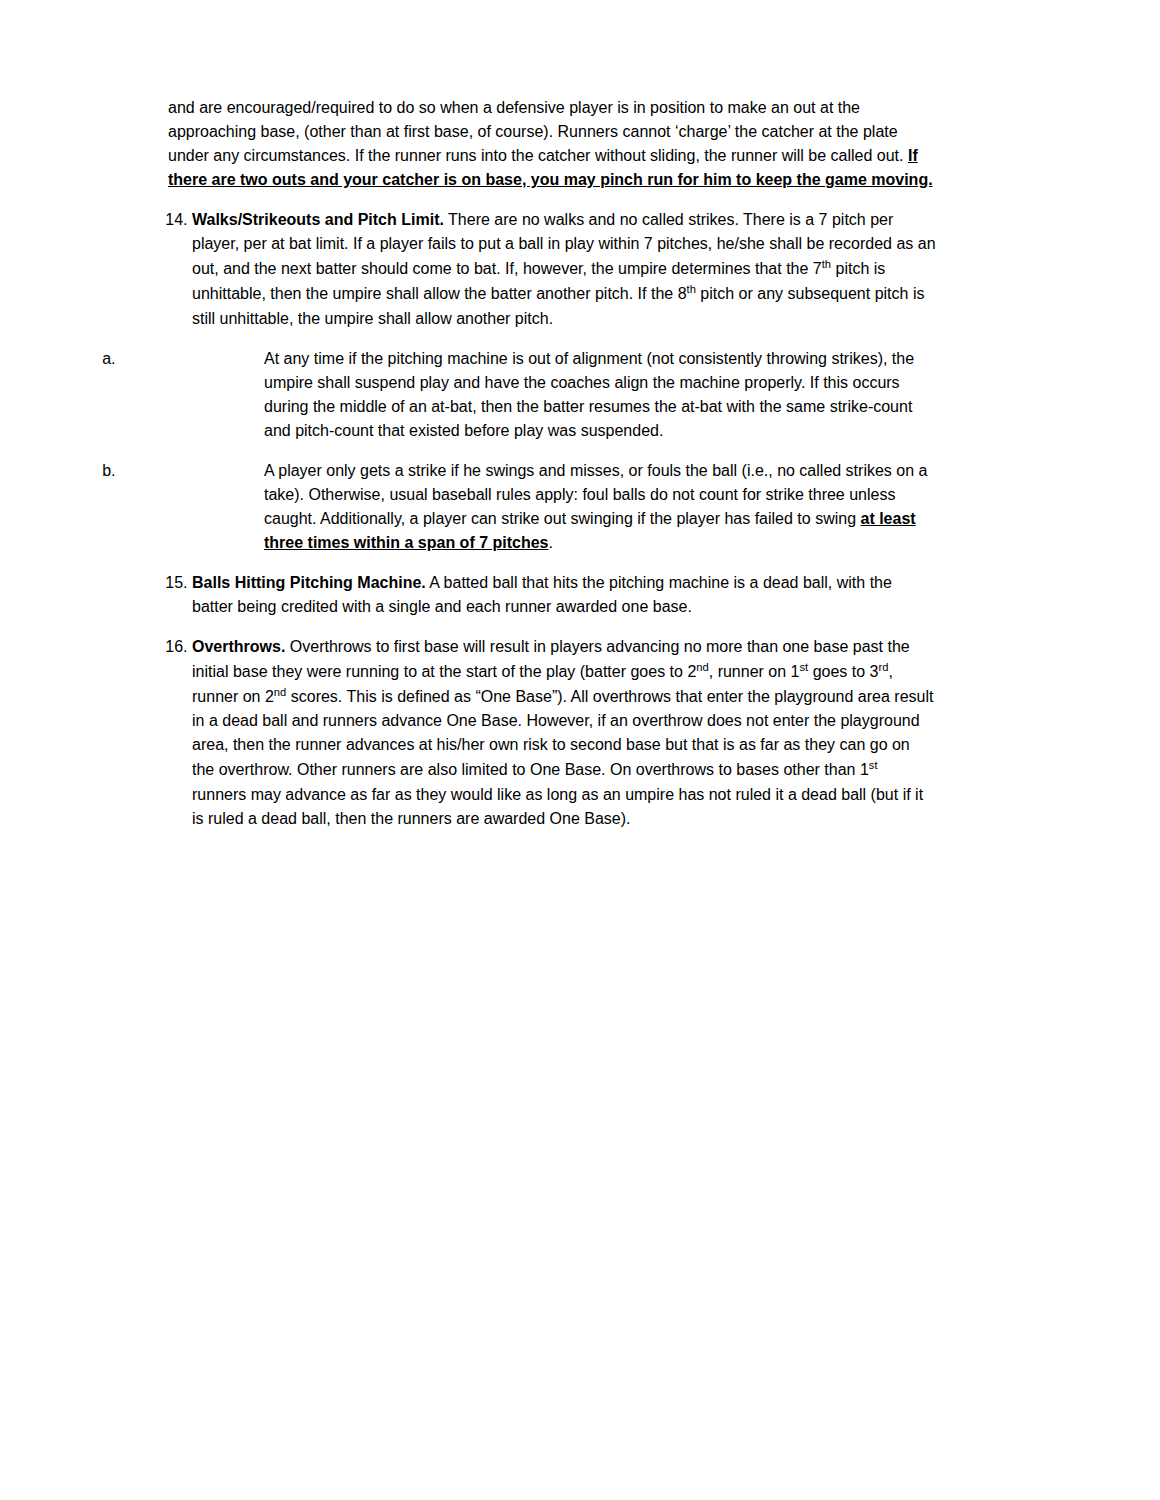and are encouraged/required to do so when a defensive player is in position to make an out at the approaching base, (other than at first base, of course). Runners cannot ‘charge’ the catcher at the plate under any circumstances. If the runner runs into the catcher without sliding, the runner will be called out. If there are two outs and your catcher is on base, you may pinch run for him to keep the game moving.
Walks/Strikeouts and Pitch Limit. There are no walks and no called strikes. There is a 7 pitch per player, per at bat limit. If a player fails to put a ball in play within 7 pitches, he/she shall be recorded as an out, and the next batter should come to bat. If, however, the umpire determines that the 7th pitch is unhittable, then the umpire shall allow the batter another pitch. If the 8th pitch or any subsequent pitch is still unhittable, the umpire shall allow another pitch.
At any time if the pitching machine is out of alignment (not consistently throwing strikes), the umpire shall suspend play and have the coaches align the machine properly. If this occurs during the middle of an at-bat, then the batter resumes the at-bat with the same strike-count and pitch-count that existed before play was suspended.
A player only gets a strike if he swings and misses, or fouls the ball (i.e., no called strikes on a take). Otherwise, usual baseball rules apply: foul balls do not count for strike three unless caught. Additionally, a player can strike out swinging if the player has failed to swing at least three times within a span of 7 pitches.
Balls Hitting Pitching Machine. A batted ball that hits the pitching machine is a dead ball, with the batter being credited with a single and each runner awarded one base.
Overthrows. Overthrows to first base will result in players advancing no more than one base past the initial base they were running to at the start of the play (batter goes to 2nd, runner on 1st goes to 3rd, runner on 2nd scores. This is defined as “One Base”). All overthrows that enter the playground area result in a dead ball and runners advance One Base. However, if an overthrow does not enter the playground area, then the runner advances at his/her own risk to second base but that is as far as they can go on the overthrow. Other runners are also limited to One Base. On overthrows to bases other than 1st runners may advance as far as they would like as long as an umpire has not ruled it a dead ball (but if it is ruled a dead ball, then the runners are awarded One Base).